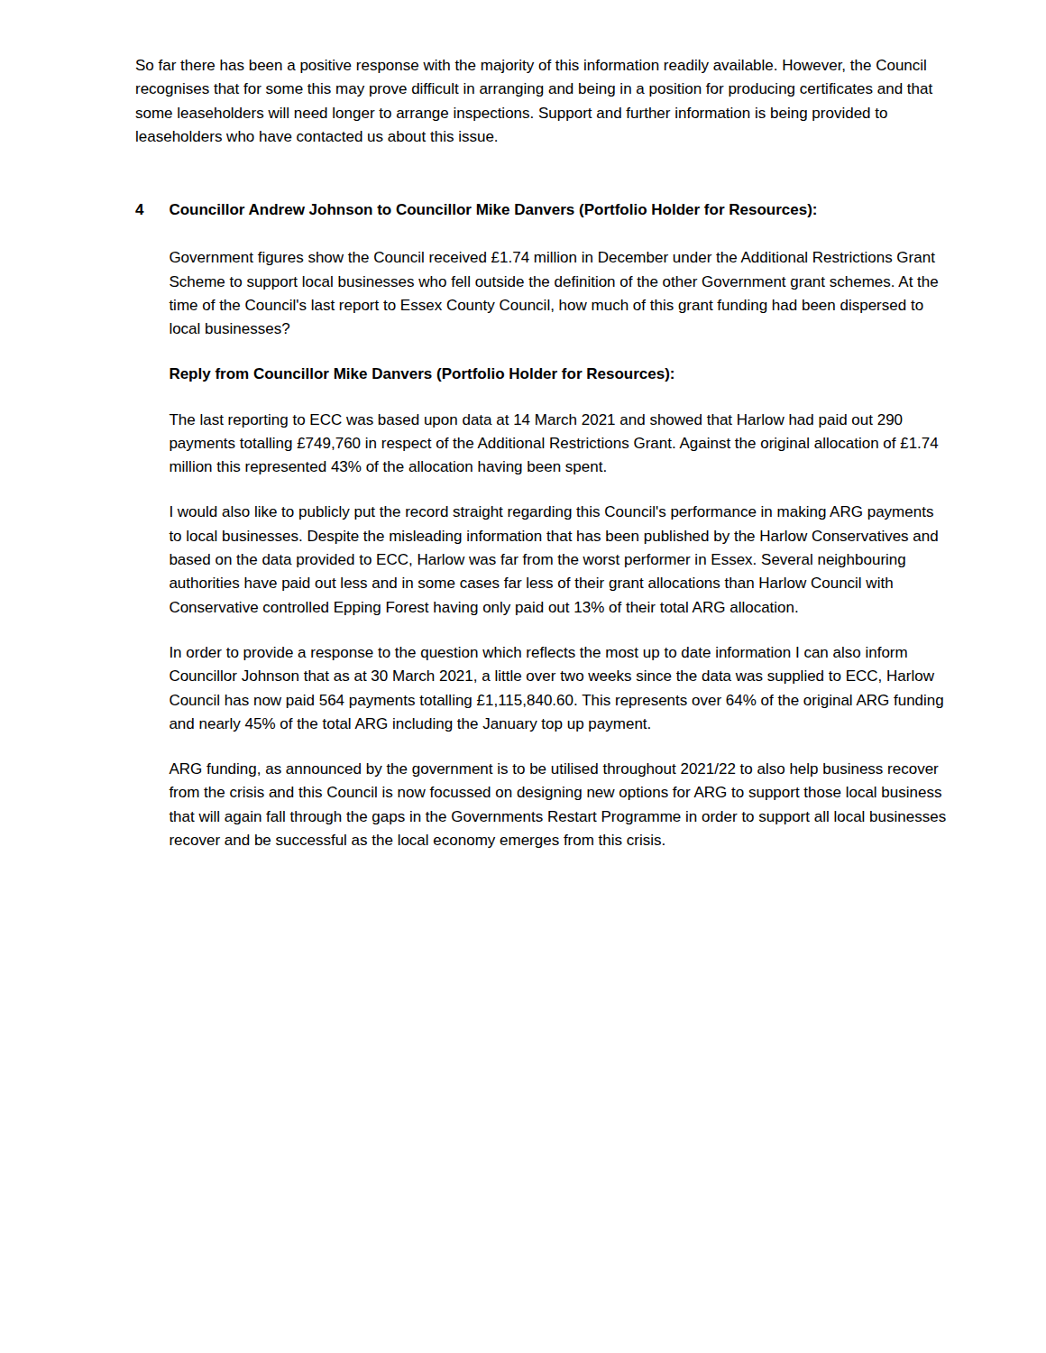So far there has been a positive response with the majority of this information readily available. However, the Council recognises that for some this may prove difficult in arranging and being in a position for producing certificates and that some leaseholders will need longer to arrange inspections. Support and further information is being provided to leaseholders who have contacted us about this issue.
4
Councillor Andrew Johnson to Councillor Mike Danvers (Portfolio Holder for Resources):
Government figures show the Council received £1.74 million in December under the Additional Restrictions Grant Scheme to support local businesses who fell outside the definition of the other Government grant schemes. At the time of the Council's last report to Essex County Council, how much of this grant funding had been dispersed to local businesses?
Reply from Councillor Mike Danvers (Portfolio Holder for Resources):
The last reporting to ECC was based upon data at 14 March 2021 and showed that Harlow had paid out 290 payments totalling £749,760 in respect of the Additional Restrictions Grant. Against the original allocation of £1.74 million this represented 43% of the allocation having been spent.
I would also like to publicly put the record straight regarding this Council's performance in making ARG payments to local businesses. Despite the misleading information that has been published by the Harlow Conservatives and based on the data provided to ECC, Harlow was far from the worst performer in Essex. Several neighbouring authorities have paid out less and in some cases far less of their grant allocations than Harlow Council with Conservative controlled Epping Forest having only paid out 13% of their total ARG allocation.
In order to provide a response to the question which reflects the most up to date information I can also inform Councillor Johnson that as at 30 March 2021, a little over two weeks since the data was supplied to ECC, Harlow Council has now paid 564 payments totalling £1,115,840.60. This represents over 64% of the original ARG funding and nearly 45% of the total ARG including the January top up payment.
ARG funding, as announced by the government is to be utilised throughout 2021/22 to also help business recover from the crisis and this Council is now focussed on designing new options for ARG to support those local business that will again fall through the gaps in the Governments Restart Programme in order to support all local businesses recover and be successful as the local economy emerges from this crisis.